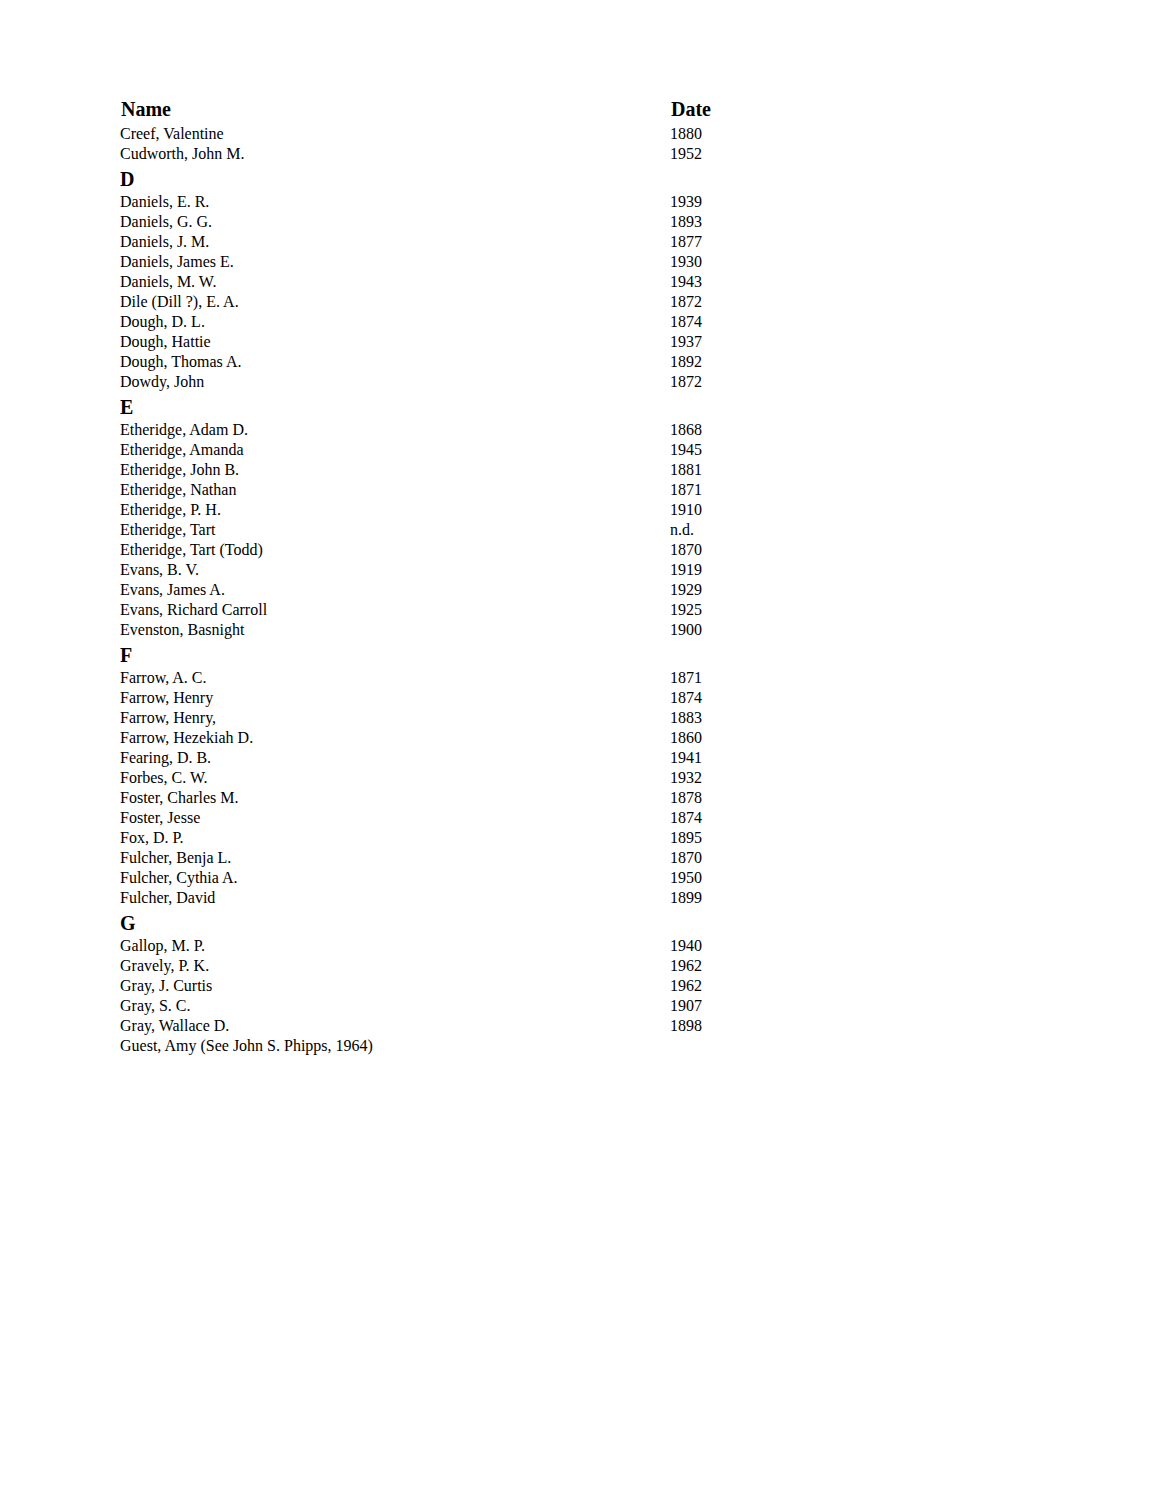| Name | Date |
| --- | --- |
| Creef, Valentine | 1880 |
| Cudworth, John M. | 1952 |
| D |
| Daniels, E. R. | 1939 |
| Daniels, G. G. | 1893 |
| Daniels, J. M. | 1877 |
| Daniels, James E. | 1930 |
| Daniels, M. W. | 1943 |
| Dile (Dill ?), E. A. | 1872 |
| Dough, D. L. | 1874 |
| Dough, Hattie | 1937 |
| Dough, Thomas A. | 1892 |
| Dowdy, John | 1872 |
| E |
| Etheridge, Adam D. | 1868 |
| Etheridge, Amanda | 1945 |
| Etheridge, John B. | 1881 |
| Etheridge, Nathan | 1871 |
| Etheridge, P. H. | 1910 |
| Etheridge, Tart | n.d. |
| Etheridge, Tart (Todd) | 1870 |
| Evans, B. V. | 1919 |
| Evans, James A. | 1929 |
| Evans, Richard Carroll | 1925 |
| Evenston, Basnight | 1900 |
| F |
| Farrow, A. C. | 1871 |
| Farrow, Henry | 1874 |
| Farrow, Henry, | 1883 |
| Farrow, Hezekiah D. | 1860 |
| Fearing, D. B. | 1941 |
| Forbes, C. W. | 1932 |
| Foster, Charles M. | 1878 |
| Foster, Jesse | 1874 |
| Fox, D. P. | 1895 |
| Fulcher, Benja L. | 1870 |
| Fulcher, Cythia A. | 1950 |
| Fulcher, David | 1899 |
| G |
| Gallop, M. P. | 1940 |
| Gravely, P. K. | 1962 |
| Gray, J. Curtis | 1962 |
| Gray, S. C. | 1907 |
| Gray, Wallace D. | 1898 |
| Guest, Amy (See John S. Phipps, 1964) |